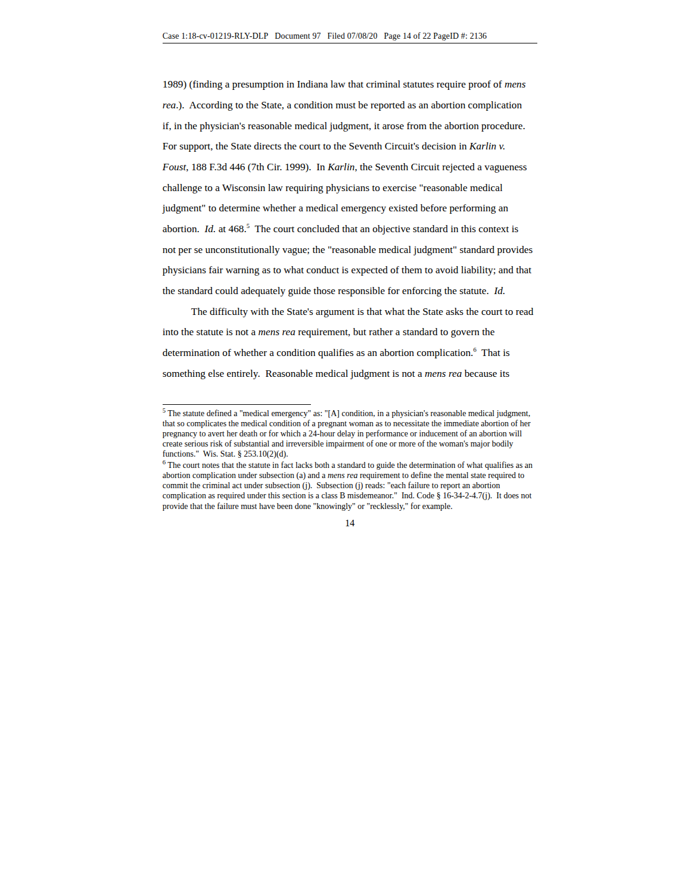Case 1:18-cv-01219-RLY-DLP Document 97 Filed 07/08/20 Page 14 of 22 PageID #: 2136
1989) (finding a presumption in Indiana law that criminal statutes require proof of mens
rea.). According to the State, a condition must be reported as an abortion complication
if, in the physician's reasonable medical judgment, it arose from the abortion procedure.
For support, the State directs the court to the Seventh Circuit's decision in Karlin v.
Foust, 188 F.3d 446 (7th Cir. 1999). In Karlin, the Seventh Circuit rejected a vagueness
challenge to a Wisconsin law requiring physicians to exercise "reasonable medical
judgment" to determine whether a medical emergency existed before performing an
abortion. Id. at 468.5 The court concluded that an objective standard in this context is
not per se unconstitutionally vague; the "reasonable medical judgment" standard provides
physicians fair warning as to what conduct is expected of them to avoid liability; and that
the standard could adequately guide those responsible for enforcing the statute. Id.
The difficulty with the State's argument is that what the State asks the court to read
into the statute is not a mens rea requirement, but rather a standard to govern the
determination of whether a condition qualifies as an abortion complication.6 That is
something else entirely. Reasonable medical judgment is not a mens rea because its
5 The statute defined a "medical emergency" as: "[A] condition, in a physician's reasonable medical judgment, that so complicates the medical condition of a pregnant woman as to necessitate the immediate abortion of her pregnancy to avert her death or for which a 24-hour delay in performance or inducement of an abortion will create serious risk of substantial and irreversible impairment of one or more of the woman's major bodily functions." Wis. Stat. § 253.10(2)(d).
6 The court notes that the statute in fact lacks both a standard to guide the determination of what qualifies as an abortion complication under subsection (a) and a mens rea requirement to define the mental state required to commit the criminal act under subsection (j). Subsection (j) reads: "each failure to report an abortion complication as required under this section is a class B misdemeanor." Ind. Code § 16-34-2-4.7(j). It does not provide that the failure must have been done "knowingly" or "recklessly," for example.
14